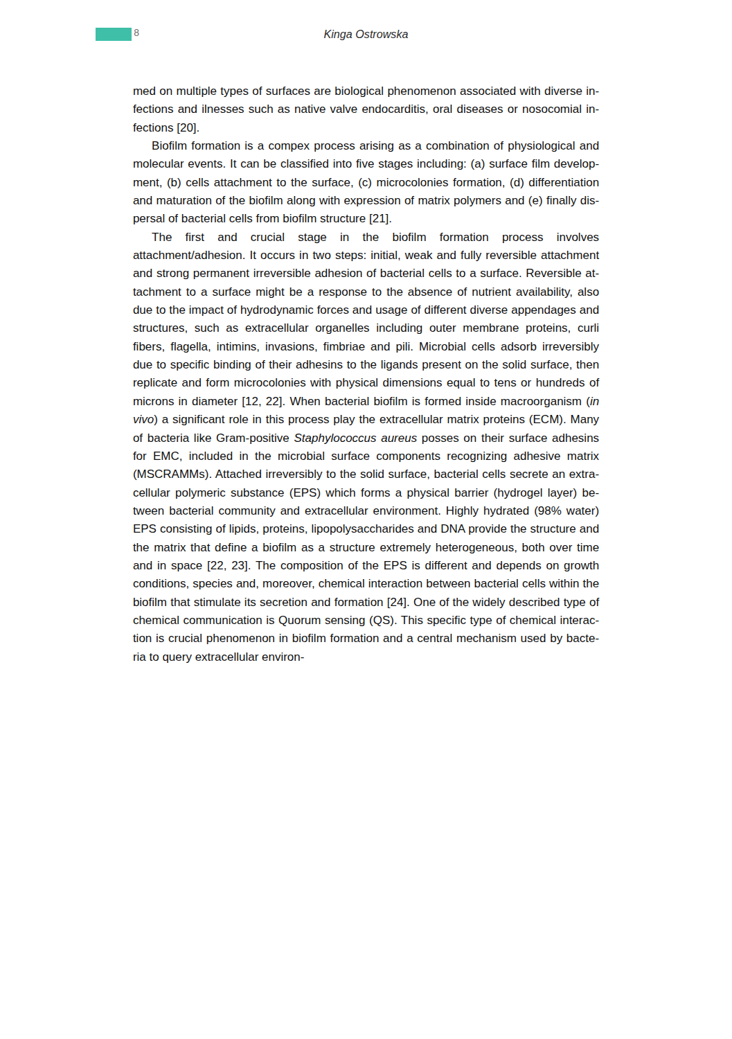8
Kinga Ostrowska
med on multiple types of surfaces are biological phenomenon associated with diverse infections and ilnesses such as native valve endocarditis, oral diseases or nosocomial infections [20].
Biofilm formation is a compex process arising as a combination of physiological and molecular events. It can be classified into five stages including: (a) surface film development, (b) cells attachment to the surface, (c) microcolonies formation, (d) differentiation and maturation of the biofilm along with expression of matrix polymers and (e) finally dispersal of bacterial cells from biofilm structure [21].
The first and crucial stage in the biofilm formation process involves attachment/adhesion. It occurs in two steps: initial, weak and fully reversible attachment and strong permanent irreversible adhesion of bacterial cells to a surface. Reversible attachment to a surface might be a response to the absence of nutrient availability, also due to the impact of hydrodynamic forces and usage of different diverse appendages and structures, such as extracellular organelles including outer membrane proteins, curli fibers, flagella, intimins, invasions, fimbriae and pili. Microbial cells adsorb irreversibly due to specific binding of their adhesins to the ligands present on the solid surface, then replicate and form microcolonies with physical dimensions equal to tens or hundreds of microns in diameter [12, 22]. When bacterial biofilm is formed inside macroorganism (in vivo) a significant role in this process play the extracellular matrix proteins (ECM). Many of bacteria like Gram-positive Staphylococcus aureus posses on their surface adhesins for EMC, included in the microbial surface components recognizing adhesive matrix (MSCRAMMs). Attached irreversibly to the solid surface, bacterial cells secrete an extracellular polymeric substance (EPS) which forms a physical barrier (hydrogel layer) between bacterial community and extracellular environment. Highly hydrated (98% water) EPS consisting of lipids, proteins, lipopolysaccharides and DNA provide the structure and the matrix that define a biofilm as a structure extremely heterogeneous, both over time and in space [22, 23]. The composition of the EPS is different and depends on growth conditions, species and, moreover, chemical interaction between bacterial cells within the biofilm that stimulate its secretion and formation [24]. One of the widely described type of chemical communication is Quorum sensing (QS). This specific type of chemical interaction is crucial phenomenon in biofilm formation and a central mechanism used by bacteria to query extracellular environ-